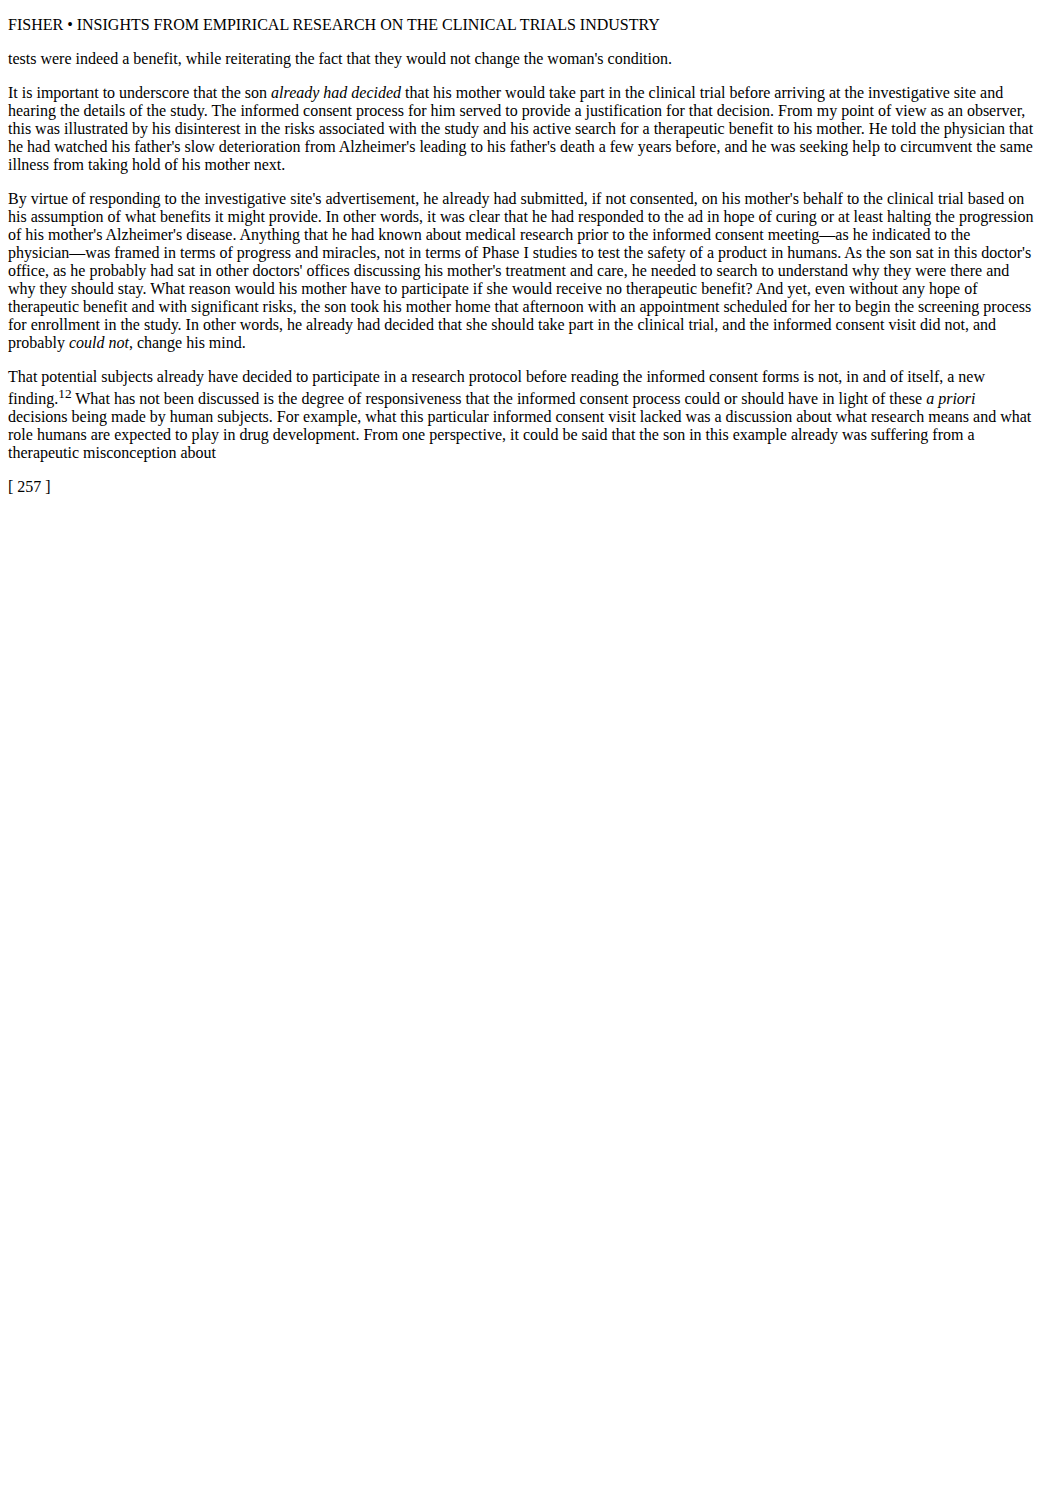FISHER • INSIGHTS FROM EMPIRICAL RESEARCH ON THE CLINICAL TRIALS INDUSTRY
tests were indeed a benefit, while reiterating the fact that they would not change the woman's condition.
It is important to underscore that the son already had decided that his mother would take part in the clinical trial before arriving at the investigative site and hearing the details of the study. The informed consent process for him served to provide a justification for that decision. From my point of view as an observer, this was illustrated by his disinterest in the risks associated with the study and his active search for a therapeutic benefit to his mother. He told the physician that he had watched his father's slow deterioration from Alzheimer's leading to his father's death a few years before, and he was seeking help to circumvent the same illness from taking hold of his mother next.
By virtue of responding to the investigative site's advertisement, he already had submitted, if not consented, on his mother's behalf to the clinical trial based on his assumption of what benefits it might provide. In other words, it was clear that he had responded to the ad in hope of curing or at least halting the progression of his mother's Alzheimer's disease. Anything that he had known about medical research prior to the informed consent meeting—as he indicated to the physician—was framed in terms of progress and miracles, not in terms of Phase I studies to test the safety of a product in humans. As the son sat in this doctor's office, as he probably had sat in other doctors' offices discussing his mother's treatment and care, he needed to search to understand why they were there and why they should stay. What reason would his mother have to participate if she would receive no therapeutic benefit? And yet, even without any hope of therapeutic benefit and with significant risks, the son took his mother home that afternoon with an appointment scheduled for her to begin the screening process for enrollment in the study. In other words, he already had decided that she should take part in the clinical trial, and the informed consent visit did not, and probably could not, change his mind.
That potential subjects already have decided to participate in a research protocol before reading the informed consent forms is not, in and of itself, a new finding.12 What has not been discussed is the degree of responsiveness that the informed consent process could or should have in light of these a priori decisions being made by human subjects. For example, what this particular informed consent visit lacked was a discussion about what research means and what role humans are expected to play in drug development. From one perspective, it could be said that the son in this example already was suffering from a therapeutic misconception about
[ 257 ]